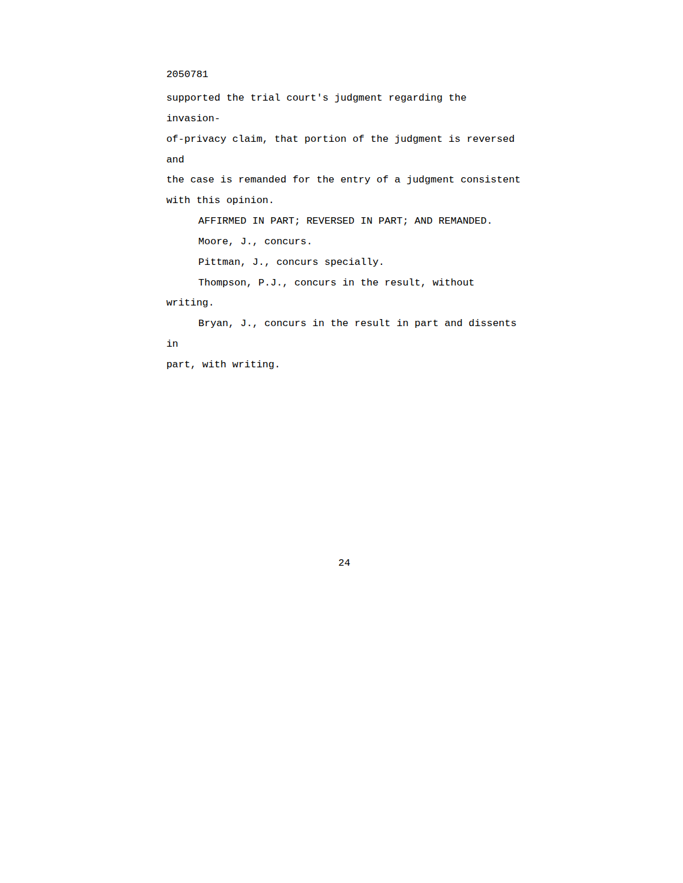2050781
supported the trial court's judgment regarding the invasion-
of-privacy claim, that portion of the judgment is reversed and
the case is remanded for the entry of a judgment consistent
with this opinion.
AFFIRMED IN PART; REVERSED IN PART; AND REMANDED.
Moore, J., concurs.
Pittman, J., concurs specially.
Thompson, P.J., concurs in the result, without writing.
Bryan, J., concurs in the result in part and dissents in
part, with writing.
24